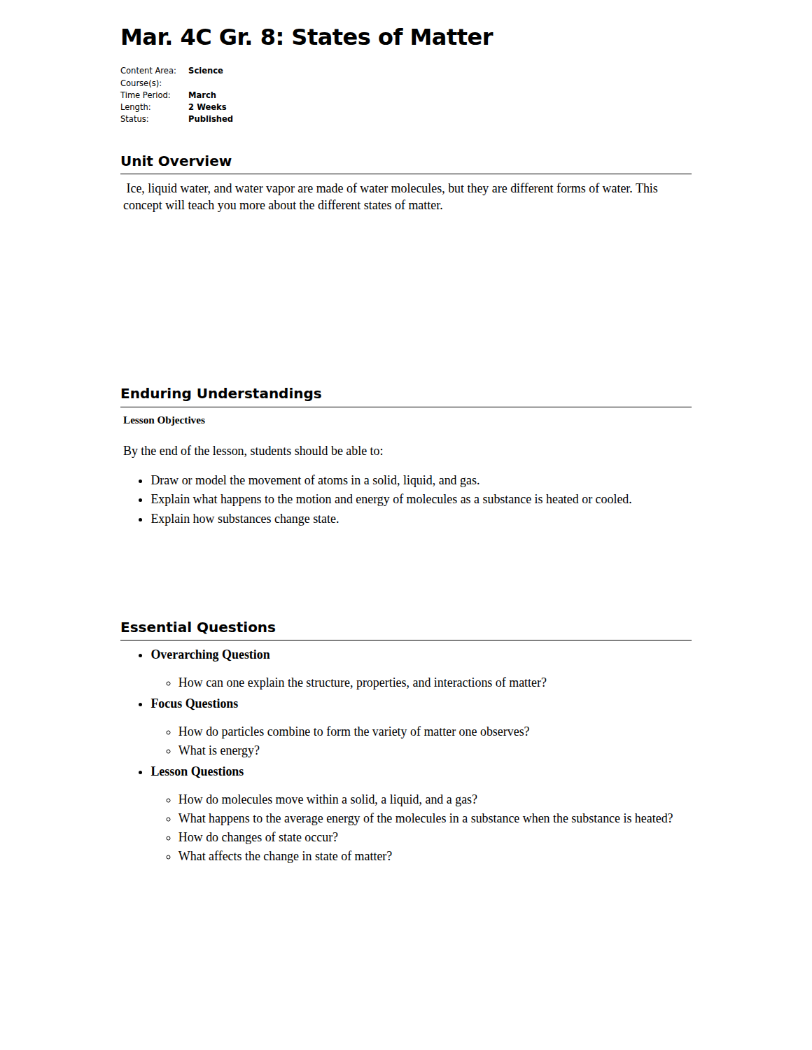Mar. 4C Gr. 8: States of Matter
| Content Area: | Science |
| Course(s): | |
| Time Period: | March |
| Length: | 2 Weeks |
| Status: | Published |
Unit Overview
Ice, liquid water, and water vapor are made of water molecules, but they are different forms of water. This concept will teach you more about the different states of matter.
Enduring Understandings
Lesson Objectives
By the end of the lesson, students should be able to:
Draw or model the movement of atoms in a solid, liquid, and gas.
Explain what happens to the motion and energy of molecules as a substance is heated or cooled.
Explain how substances change state.
Essential Questions
Overarching Question
How can one explain the structure, properties, and interactions of matter?
Focus Questions
How do particles combine to form the variety of matter one observes?
What is energy?
Lesson Questions
How do molecules move within a solid, a liquid, and a gas?
What happens to the average energy of the molecules in a substance when the substance is heated?
How do changes of state occur?
What affects the change in state of matter?